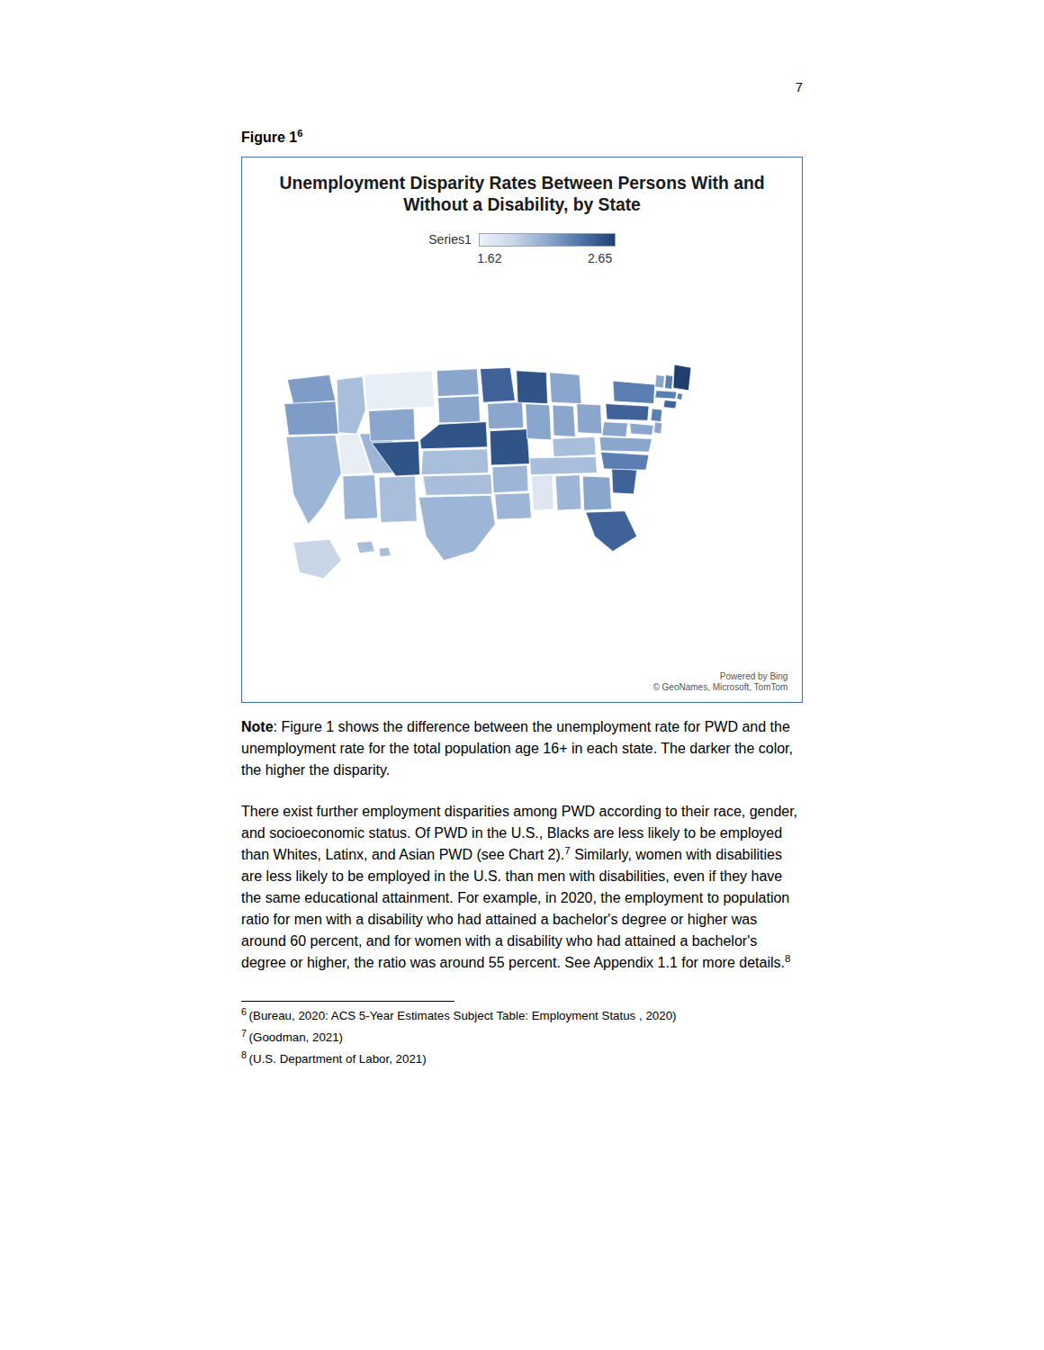7
Figure 16
Unemployment Disparity Rates Between Persons With and Without a Disability, by State
Series1
1.62 2.65
Powered by Bing
© GeoNames, Microsoft, TomTom
Note: Figure 1 shows the difference between the unemployment rate for PWD and the unemployment rate for the total population age 16+ in each state. The darker the color, the higher the disparity.
There exist further employment disparities among PWD according to their race, gender, and socioeconomic status. Of PWD in the U.S., Blacks are less likely to be employed than Whites, Latinx, and Asian PWD (see Chart 2).7 Similarly, women with disabilities are less likely to be employed in the U.S. than men with disabilities, even if they have the same educational attainment. For example, in 2020, the employment to population ratio for men with a disability who had attained a bachelor's degree or higher was around 60 percent, and for women with a disability who had attained a bachelor's degree or higher, the ratio was around 55 percent. See Appendix 1.1 for more details.8
6(Bureau, 2020: ACS 5-Year Estimates Subject Table: Employment Status , 2020)
7(Goodman, 2021)
8(U.S. Department of Labor, 2021)